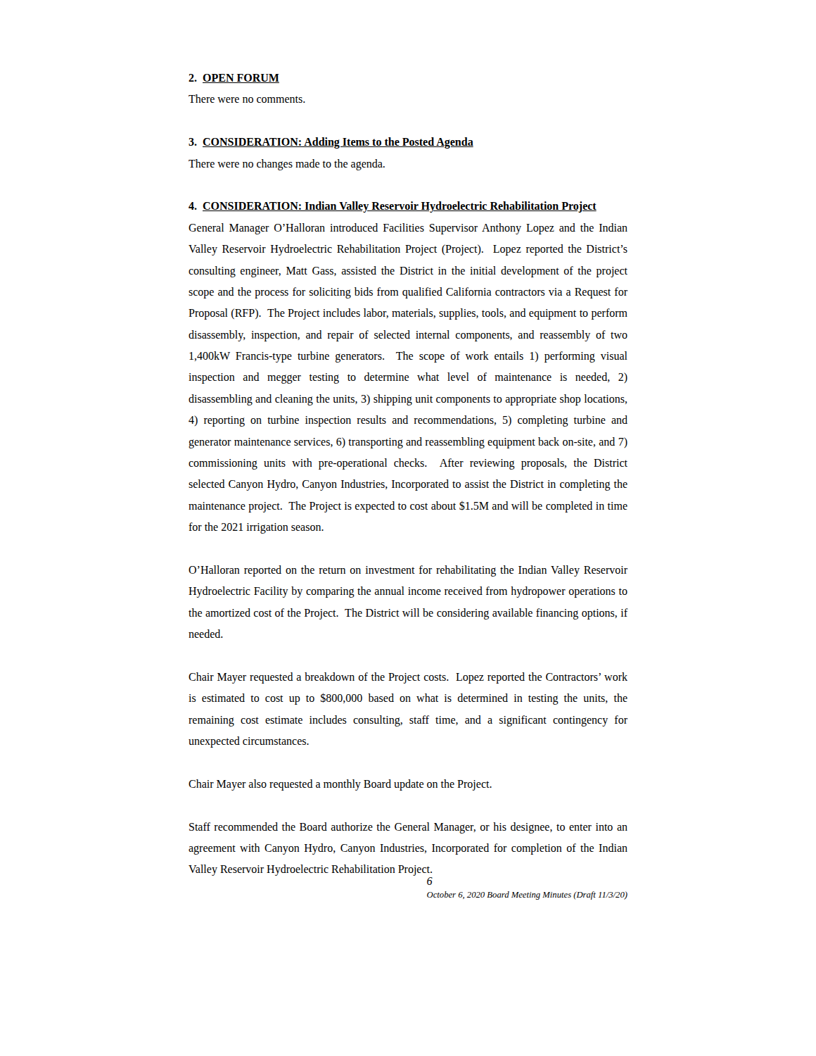2. OPEN FORUM
There were no comments.
3. CONSIDERATION: Adding Items to the Posted Agenda
There were no changes made to the agenda.
4. CONSIDERATION: Indian Valley Reservoir Hydroelectric Rehabilitation Project
General Manager O’Halloran introduced Facilities Supervisor Anthony Lopez and the Indian Valley Reservoir Hydroelectric Rehabilitation Project (Project). Lopez reported the District’s consulting engineer, Matt Gass, assisted the District in the initial development of the project scope and the process for soliciting bids from qualified California contractors via a Request for Proposal (RFP). The Project includes labor, materials, supplies, tools, and equipment to perform disassembly, inspection, and repair of selected internal components, and reassembly of two 1,400kW Francis-type turbine generators. The scope of work entails 1) performing visual inspection and megger testing to determine what level of maintenance is needed, 2) disassembling and cleaning the units, 3) shipping unit components to appropriate shop locations, 4) reporting on turbine inspection results and recommendations, 5) completing turbine and generator maintenance services, 6) transporting and reassembling equipment back on-site, and 7) commissioning units with pre-operational checks. After reviewing proposals, the District selected Canyon Hydro, Canyon Industries, Incorporated to assist the District in completing the maintenance project. The Project is expected to cost about $1.5M and will be completed in time for the 2021 irrigation season.
O’Halloran reported on the return on investment for rehabilitating the Indian Valley Reservoir Hydroelectric Facility by comparing the annual income received from hydropower operations to the amortized cost of the Project. The District will be considering available financing options, if needed.
Chair Mayer requested a breakdown of the Project costs. Lopez reported the Contractors’ work is estimated to cost up to $800,000 based on what is determined in testing the units, the remaining cost estimate includes consulting, staff time, and a significant contingency for unexpected circumstances.
Chair Mayer also requested a monthly Board update on the Project.
Staff recommended the Board authorize the General Manager, or his designee, to enter into an agreement with Canyon Hydro, Canyon Industries, Incorporated for completion of the Indian Valley Reservoir Hydroelectric Rehabilitation Project.
6
October 6, 2020 Board Meeting Minutes (Draft 11/3/20)